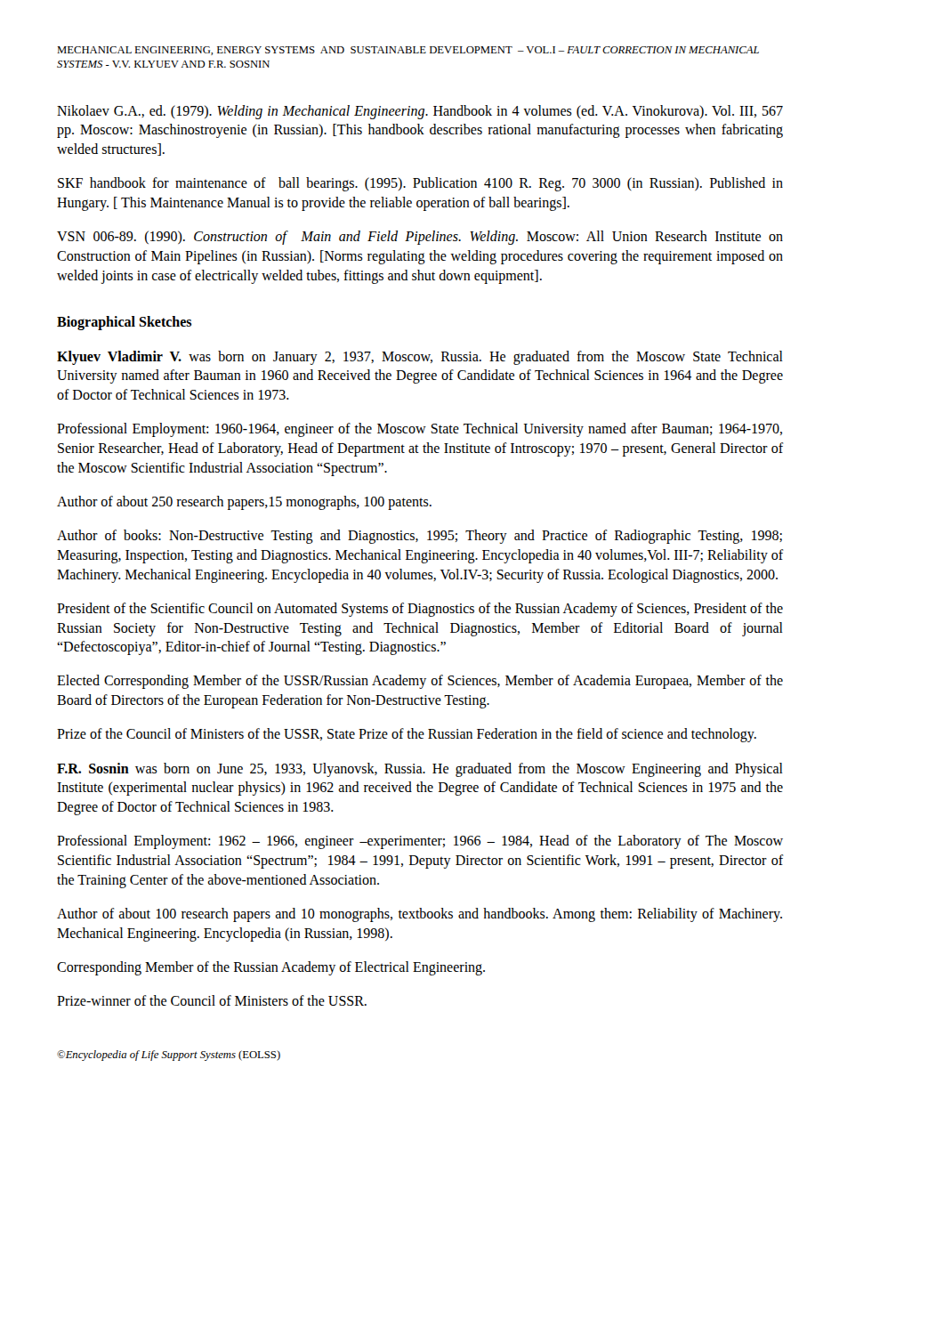MECHANICAL ENGINEERING, ENERGY SYSTEMS AND SUSTAINABLE DEVELOPMENT – Vol.I – Fault Correction In Mechanical Systems - V.V. Klyuev and F.R. Sosnin
Nikolaev G.A., ed. (1979). Welding in Mechanical Engineering. Handbook in 4 volumes (ed. V.A. Vinokurova). Vol. III, 567 pp. Moscow: Maschinostroyenie (in Russian). [This handbook describes rational manufacturing processes when fabricating welded structures].
SKF handbook for maintenance of ball bearings. (1995). Publication 4100 R. Reg. 70 3000 (in Russian). Published in Hungary. [ This Maintenance Manual is to provide the reliable operation of ball bearings].
VSN 006-89. (1990). Construction of Main and Field Pipelines. Welding. Moscow: All Union Research Institute on Construction of Main Pipelines (in Russian). [Norms regulating the welding procedures covering the requirement imposed on welded joints in case of electrically welded tubes, fittings and shut down equipment].
Biographical Sketches
Klyuev Vladimir V. was born on January 2, 1937, Moscow, Russia. He graduated from the Moscow State Technical University named after Bauman in 1960 and Received the Degree of Candidate of Technical Sciences in 1964 and the Degree of Doctor of Technical Sciences in 1973.
Professional Employment: 1960-1964, engineer of the Moscow State Technical University named after Bauman; 1964-1970, Senior Researcher, Head of Laboratory, Head of Department at the Institute of Introscopy; 1970 – present, General Director of the Moscow Scientific Industrial Association “Spectrum”.
Author of about 250 research papers,15 monographs, 100 patents.
Author of books: Non-Destructive Testing and Diagnostics, 1995; Theory and Practice of Radiographic Testing, 1998; Measuring, Inspection, Testing and Diagnostics. Mechanical Engineering. Encyclopedia in 40 volumes,Vol. III-7; Reliability of Machinery. Mechanical Engineering. Encyclopedia in 40 volumes, Vol.IV-3; Security of Russia. Ecological Diagnostics, 2000.
President of the Scientific Council on Automated Systems of Diagnostics of the Russian Academy of Sciences, President of the Russian Society for Non-Destructive Testing and Technical Diagnostics, Member of Editorial Board of journal “Defectoscopiya”, Editor-in-chief of Journal “Testing. Diagnostics.”
Elected Corresponding Member of the USSR/Russian Academy of Sciences, Member of Academia Europaea, Member of the Board of Directors of the European Federation for Non-Destructive Testing.
Prize of the Council of Ministers of the USSR, State Prize of the Russian Federation in the field of science and technology.
F.R. Sosnin was born on June 25, 1933, Ulyanovsk, Russia. He graduated from the Moscow Engineering and Physical Institute (experimental nuclear physics) in 1962 and received the Degree of Candidate of Technical Sciences in 1975 and the Degree of Doctor of Technical Sciences in 1983.
Professional Employment: 1962 – 1966, engineer –experimenter; 1966 – 1984, Head of the Laboratory of The Moscow Scientific Industrial Association “Spectrum”; 1984 – 1991, Deputy Director on Scientific Work, 1991 – present, Director of the Training Center of the above-mentioned Association.
Author of about 100 research papers and 10 monographs, textbooks and handbooks. Among them: Reliability of Machinery. Mechanical Engineering. Encyclopedia (in Russian, 1998).
Corresponding Member of the Russian Academy of Electrical Engineering.
Prize-winner of the Council of Ministers of the USSR.
©Encyclopedia of Life Support Systems (EOLSS)